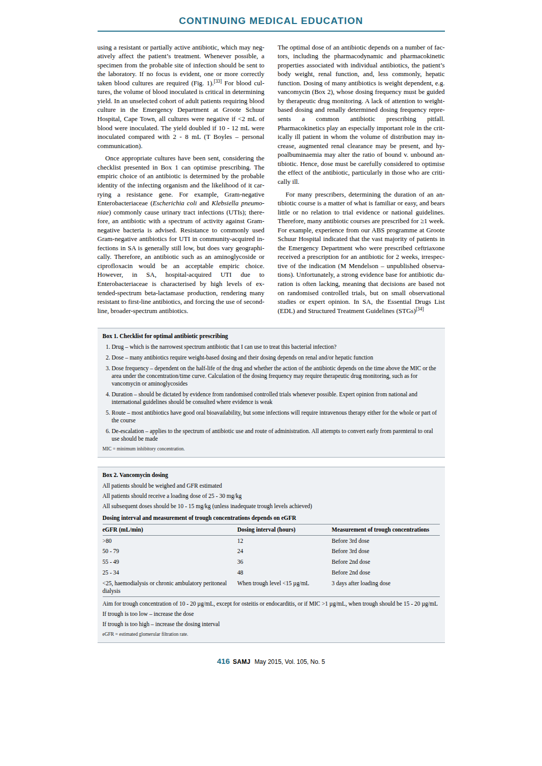Continuing Medical Education
using a resistant or partially active antibiotic, which may negatively affect the patient’s treatment. Whenever possible, a specimen from the probable site of infection should be sent to the laboratory. If no focus is evident, one or more correctly taken blood cultures are required (Fig. 1).[33] For blood cultures, the volume of blood inoculated is critical in determining yield. In an unselected cohort of adult patients requiring blood culture in the Emergency Department at Groote Schuur Hospital, Cape Town, all cultures were negative if <2 mL of blood were inoculated. The yield doubled if 10 - 12 mL were inoculated compared with 2 - 8 mL (T Boyles – personal communication).
Once appropriate cultures have been sent, considering the checklist presented in Box 1 can optimise prescribing. The empiric choice of an antibiotic is determined by the probable identity of the infecting organism and the likelihood of it carrying a resistance gene. For example, Gram-negative Enterobacteriaceae (Escherichia coli and Klebsiella pneumoniae) commonly cause urinary tract infections (UTIs); therefore, an antibiotic with a spectrum of activity against Gram-negative bacteria is advised. Resistance to commonly used Gram-negative antibiotics for UTI in community-acquired infections in SA is generally still low, but does vary geographically. Therefore, an antibiotic such as an aminoglycoside or ciprofloxacin would be an acceptable empiric choice. However, in SA, hospital-acquired UTI due to Enterobacteriaceae is characterised by high levels of extended-spectrum beta-lactamase production, rendering many resistant to first-line antibiotics, and forcing the use of second-line, broader-spectrum antibiotics.
The optimal dose of an antibiotic depends on a number of factors, including the pharmacodynamic and pharmacokinetic properties associated with individual antibiotics, the patient’s body weight, renal function, and, less commonly, hepatic function. Dosing of many antibiotics is weight dependent, e.g. vancomycin (Box 2), whose dosing frequency must be guided by therapeutic drug monitoring. A lack of attention to weight-based dosing and renally determined dosing frequency represents a common antibiotic prescribing pitfall. Pharmacokinetics play an especially important role in the critically ill patient in whom the volume of distribution may increase, augmented renal clearance may be present, and hypoalbuminaemia may alter the ratio of bound v. unbound antibiotic. Hence, dose must be carefully considered to optimise the effect of the antibiotic, particularly in those who are critically ill.
For many prescribers, determining the duration of an antibiotic course is a matter of what is familiar or easy, and bears little or no relation to trial evidence or national guidelines. Therefore, many antibiotic courses are prescribed for ≥1 week. For example, experience from our ABS programme at Groote Schuur Hospital indicated that the vast majority of patients in the Emergency Department who were prescribed ceftriaxone received a prescription for an antibiotic for 2 weeks, irrespective of the indication (M Mendelson – unpublished observations). Unfortunately, a strong evidence base for antibiotic duration is often lacking, meaning that decisions are based not on randomised controlled trials, but on small observational studies or expert opinion. In SA, the Essential Drugs List (EDL) and Structured Treatment Guidelines (STGs)[34]
Box 1. Checklist for optimal antibiotic prescribing
Drug – which is the narrowest spectrum antibiotic that I can use to treat this bacterial infection?
Dose – many antibiotics require weight-based dosing and their dosing depends on renal and/or hepatic function
Dose frequency – dependent on the half-life of the drug and whether the action of the antibiotic depends on the time above the MIC or the area under the concentration/time curve. Calculation of the dosing frequency may require therapeutic drug monitoring, such as for vancomycin or aminoglycosides
Duration – should be dictated by evidence from randomised controlled trials whenever possible. Expert opinion from national and international guidelines should be consulted where evidence is weak
Route – most antibiotics have good oral bioavailability, but some infections will require intravenous therapy either for the whole or part of the course
De-escalation – applies to the spectrum of antibiotic use and route of administration. All attempts to convert early from parenteral to oral use should be made
MIC = minimum inhibitory concentration.
Box 2. Vancomycin dosing
All patients should be weighed and GFR estimated
All patients should receive a loading dose of 25 - 30 mg/kg
All subsequent doses should be 10 - 15 mg/kg (unless inadequate trough levels achieved)
Dosing interval and measurement of trough concentrations depends on eGFR
| eGFR (mL/min) | Dosing interval (hours) | Measurement of trough concentrations |
| --- | --- | --- |
| >80 | 12 | Before 3rd dose |
| 50 - 79 | 24 | Before 3rd dose |
| 55 - 49 | 36 | Before 2nd dose |
| 25 - 34 | 48 | Before 2nd dose |
| <25, haemodialysis or chronic ambulatory peritoneal dialysis | When trough level <15 µg/mL | 3 days after loading dose |
Aim for trough concentration of 10 - 20 µg/mL, except for osteitis or endocarditis, or if MIC >1 µg/mL, when trough should be 15 - 20 µg/mL
If trough is too low – increase the dose
If trough is too high – increase the dosing interval
eGFR = estimated glomerular filtration rate.
416 SAMJ May 2015, Vol. 105, No. 5